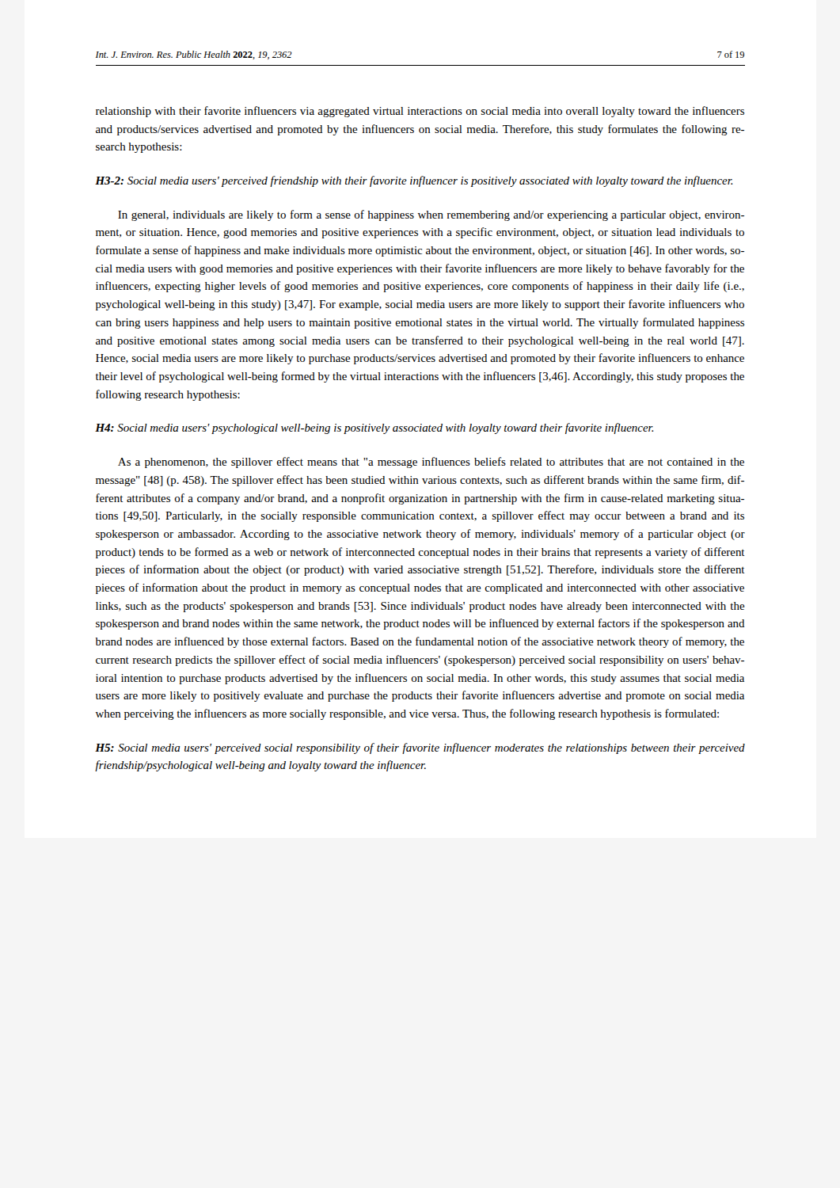Int. J. Environ. Res. Public Health 2022, 19, 2362 7 of 19
relationship with their favorite influencers via aggregated virtual interactions on social media into overall loyalty toward the influencers and products/services advertised and promoted by the influencers on social media. Therefore, this study formulates the following research hypothesis:
H3-2: Social media users' perceived friendship with their favorite influencer is positively associated with loyalty toward the influencer.
In general, individuals are likely to form a sense of happiness when remembering and/or experiencing a particular object, environment, or situation. Hence, good memories and positive experiences with a specific environment, object, or situation lead individuals to formulate a sense of happiness and make individuals more optimistic about the environment, object, or situation [46]. In other words, social media users with good memories and positive experiences with their favorite influencers are more likely to behave favorably for the influencers, expecting higher levels of good memories and positive experiences, core components of happiness in their daily life (i.e., psychological well-being in this study) [3,47]. For example, social media users are more likely to support their favorite influencers who can bring users happiness and help users to maintain positive emotional states in the virtual world. The virtually formulated happiness and positive emotional states among social media users can be transferred to their psychological well-being in the real world [47]. Hence, social media users are more likely to purchase products/services advertised and promoted by their favorite influencers to enhance their level of psychological well-being formed by the virtual interactions with the influencers [3,46]. Accordingly, this study proposes the following research hypothesis:
H4: Social media users' psychological well-being is positively associated with loyalty toward their favorite influencer.
As a phenomenon, the spillover effect means that "a message influences beliefs related to attributes that are not contained in the message" [48] (p. 458). The spillover effect has been studied within various contexts, such as different brands within the same firm, different attributes of a company and/or brand, and a nonprofit organization in partnership with the firm in cause-related marketing situations [49,50]. Particularly, in the socially responsible communication context, a spillover effect may occur between a brand and its spokesperson or ambassador. According to the associative network theory of memory, individuals' memory of a particular object (or product) tends to be formed as a web or network of interconnected conceptual nodes in their brains that represents a variety of different pieces of information about the object (or product) with varied associative strength [51,52]. Therefore, individuals store the different pieces of information about the product in memory as conceptual nodes that are complicated and interconnected with other associative links, such as the products' spokesperson and brands [53]. Since individuals' product nodes have already been interconnected with the spokesperson and brand nodes within the same network, the product nodes will be influenced by external factors if the spokesperson and brand nodes are influenced by those external factors. Based on the fundamental notion of the associative network theory of memory, the current research predicts the spillover effect of social media influencers' (spokesperson) perceived social responsibility on users' behavioral intention to purchase products advertised by the influencers on social media. In other words, this study assumes that social media users are more likely to positively evaluate and purchase the products their favorite influencers advertise and promote on social media when perceiving the influencers as more socially responsible, and vice versa. Thus, the following research hypothesis is formulated:
H5: Social media users' perceived social responsibility of their favorite influencer moderates the relationships between their perceived friendship/psychological well-being and loyalty toward the influencer.